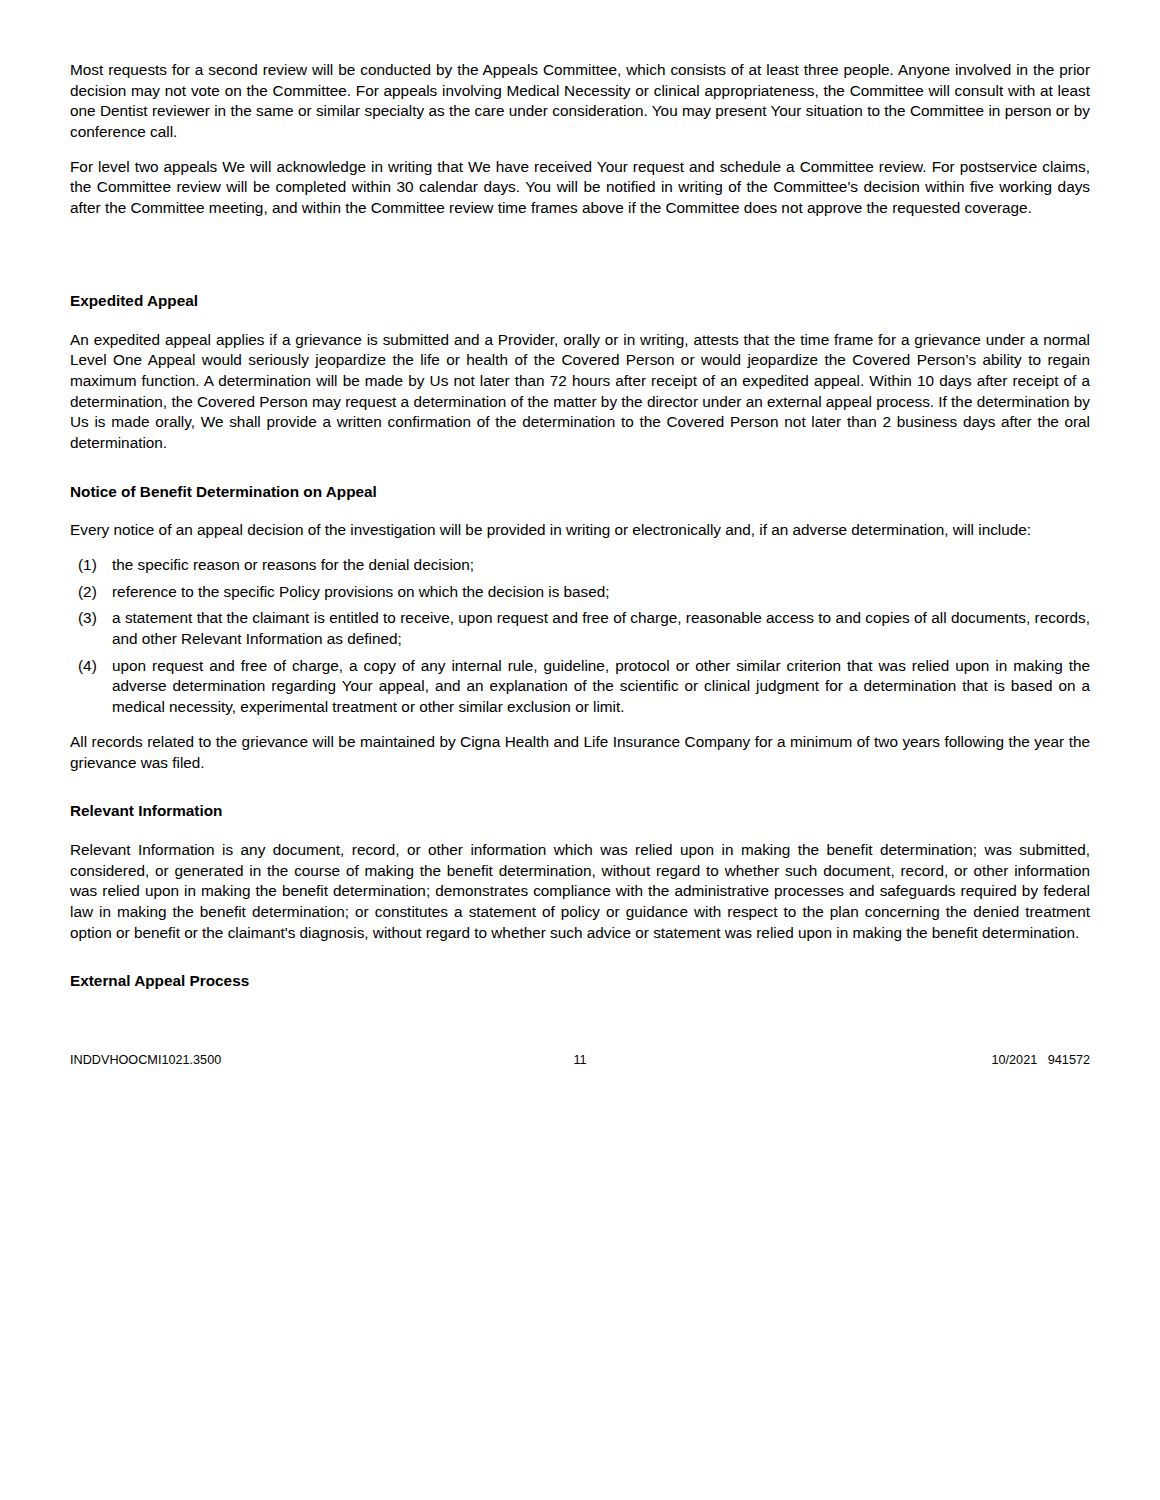Most requests for a second review will be conducted by the Appeals Committee, which consists of at least three people. Anyone involved in the prior decision may not vote on the Committee. For appeals involving Medical Necessity or clinical appropriateness, the Committee will consult with at least one Dentist reviewer in the same or similar specialty as the care under consideration. You may present Your situation to the Committee in person or by conference call.
For level two appeals We will acknowledge in writing that We have received Your request and schedule a Committee review. For postservice claims, the Committee review will be completed within 30 calendar days. You will be notified in writing of the Committee's decision within five working days after the Committee meeting, and within the Committee review time frames above if the Committee does not approve the requested coverage.
Expedited Appeal
An expedited appeal applies if a grievance is submitted and a Provider, orally or in writing, attests that the time frame for a grievance under a normal Level One Appeal would seriously jeopardize the life or health of the Covered Person or would jeopardize the Covered Person’s ability to regain maximum function. A determination will be made by Us not later than 72 hours after receipt of an expedited appeal. Within 10 days after receipt of a determination, the Covered Person may request a determination of the matter by the director under an external appeal process. If the determination by Us is made orally, We shall provide a written confirmation of the determination to the Covered Person not later than 2 business days after the oral determination.
Notice of Benefit Determination on Appeal
Every notice of an appeal decision of the investigation will be provided in writing or electronically and, if an adverse determination, will include:
(1) the specific reason or reasons for the denial decision;
(2) reference to the specific Policy provisions on which the decision is based;
(3) a statement that the claimant is entitled to receive, upon request and free of charge, reasonable access to and copies of all documents, records, and other Relevant Information as defined;
(4) upon request and free of charge, a copy of any internal rule, guideline, protocol or other similar criterion that was relied upon in making the adverse determination regarding Your appeal, and an explanation of the scientific or clinical judgment for a determination that is based on a medical necessity, experimental treatment or other similar exclusion or limit.
All records related to the grievance will be maintained by Cigna Health and Life Insurance Company for a minimum of two years following the year the grievance was filed.
Relevant Information
Relevant Information is any document, record, or other information which was relied upon in making the benefit determination; was submitted, considered, or generated in the course of making the benefit determination, without regard to whether such document, record, or other information was relied upon in making the benefit determination; demonstrates compliance with the administrative processes and safeguards required by federal law in making the benefit determination; or constitutes a statement of policy or guidance with respect to the plan concerning the denied treatment option or benefit or the claimant's diagnosis, without regard to whether such advice or statement was relied upon in making the benefit determination.
External Appeal Process
INDDVHOOCMI1021.3500 11 10/2021 941572